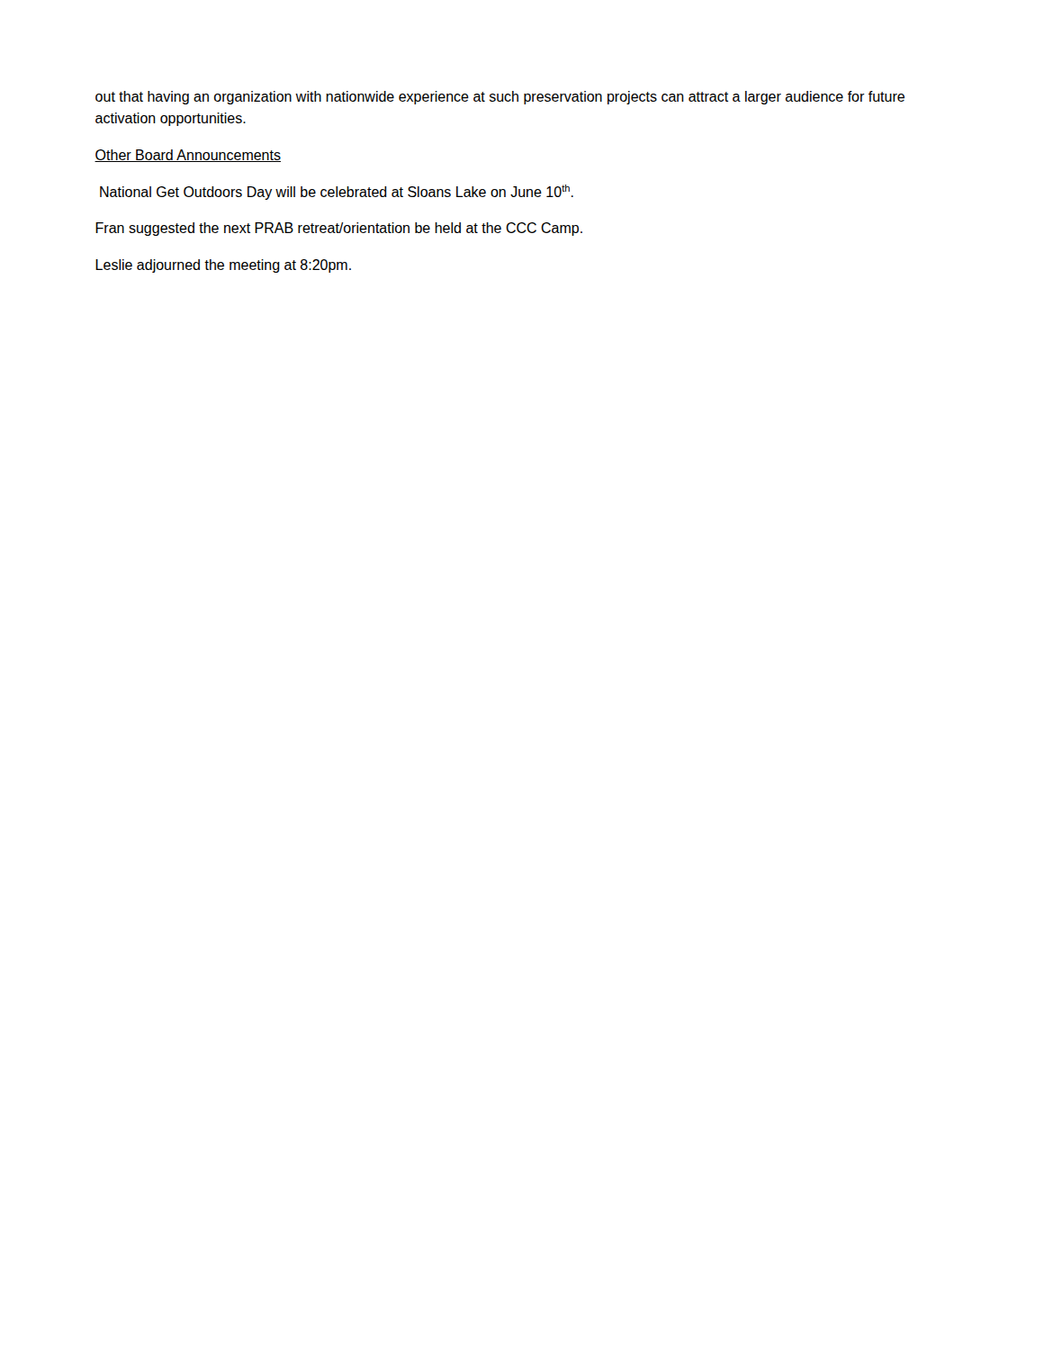out that having an organization with nationwide experience at such preservation projects can attract a larger audience for future activation opportunities.
Other Board Announcements
National Get Outdoors Day will be celebrated at Sloans Lake on June 10th.
Fran suggested the next PRAB retreat/orientation be held at the CCC Camp.
Leslie adjourned the meeting at 8:20pm.